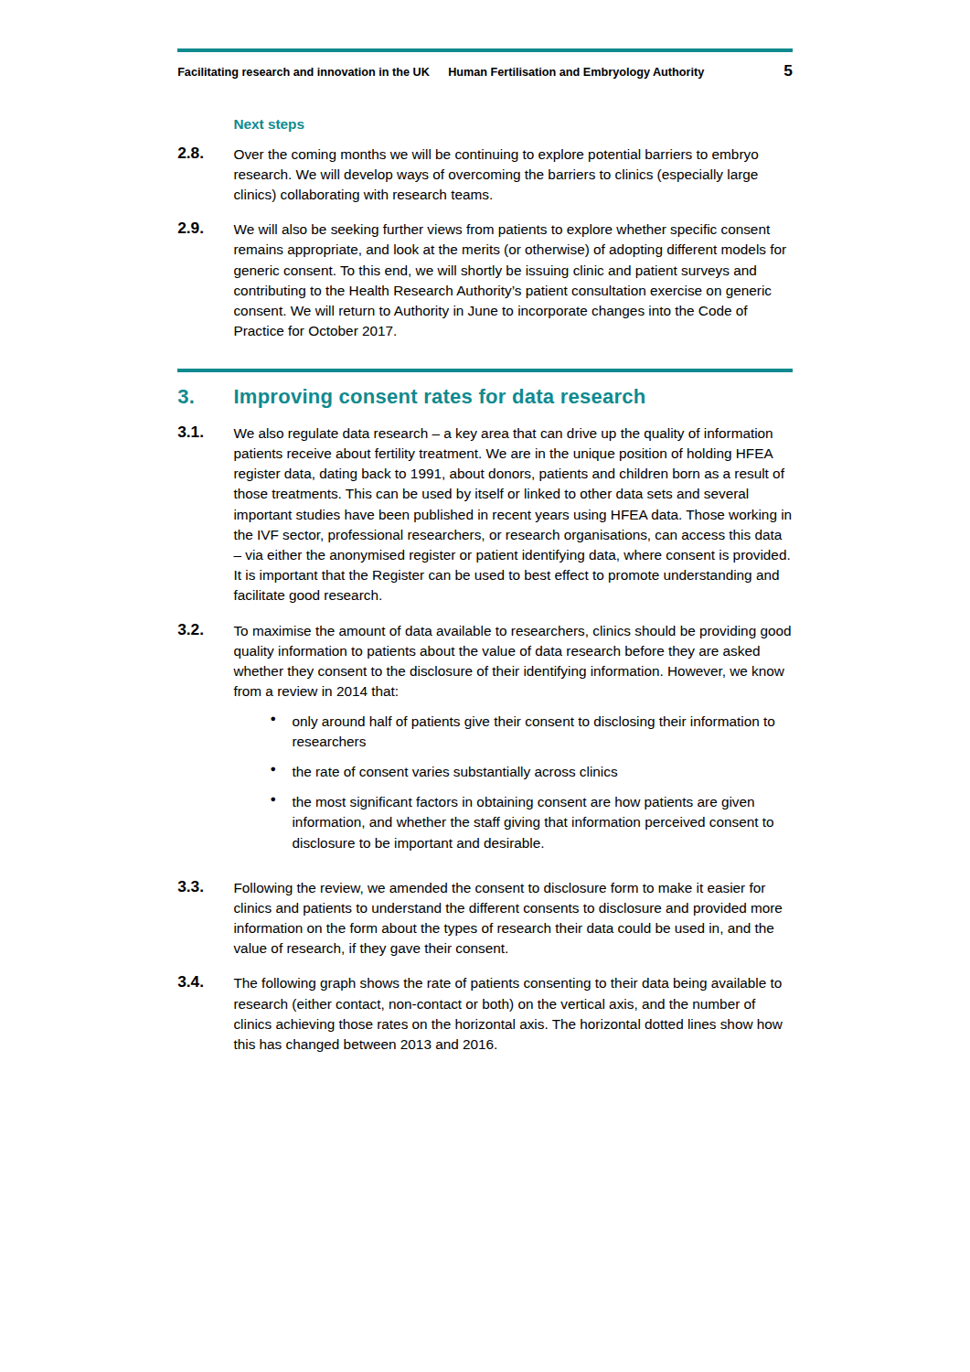Facilitating research and innovation in the UK
Human Fertilisation and Embryology Authority
5
Next steps
2.8.
Over the coming months we will be continuing to explore potential barriers to embryo research. We will develop ways of overcoming the barriers to clinics (especially large clinics) collaborating with research teams.
2.9.
We will also be seeking further views from patients to explore whether specific consent remains appropriate, and look at the merits (or otherwise) of adopting different models for generic consent. To this end, we will shortly be issuing clinic and patient surveys and contributing to the Health Research Authority’s patient consultation exercise on generic consent. We will return to Authority in June to incorporate changes into the Code of Practice for October 2017.
3. Improving consent rates for data research
3.1.
We also regulate data research – a key area that can drive up the quality of information patients receive about fertility treatment. We are in the unique position of holding HFEA register data, dating back to 1991, about donors, patients and children born as a result of those treatments. This can be used by itself or linked to other data sets and several important studies have been published in recent years using HFEA data. Those working in the IVF sector, professional researchers, or research organisations, can access this data – via either the anonymised register or patient identifying data, where consent is provided. It is important that the Register can be used to best effect to promote understanding and facilitate good research.
3.2.
To maximise the amount of data available to researchers, clinics should be providing good quality information to patients about the value of data research before they are asked whether they consent to the disclosure of their identifying information. However, we know from a review in 2014 that:
only around half of patients give their consent to disclosing their information to researchers
the rate of consent varies substantially across clinics
the most significant factors in obtaining consent are how patients are given information, and whether the staff giving that information perceived consent to disclosure to be important and desirable.
3.3.
Following the review, we amended the consent to disclosure form to make it easier for clinics and patients to understand the different consents to disclosure and provided more information on the form about the types of research their data could be used in, and the value of research, if they gave their consent.
3.4.
The following graph shows the rate of patients consenting to their data being available to research (either contact, non-contact or both) on the vertical axis, and the number of clinics achieving those rates on the horizontal axis. The horizontal dotted lines show how this has changed between 2013 and 2016.